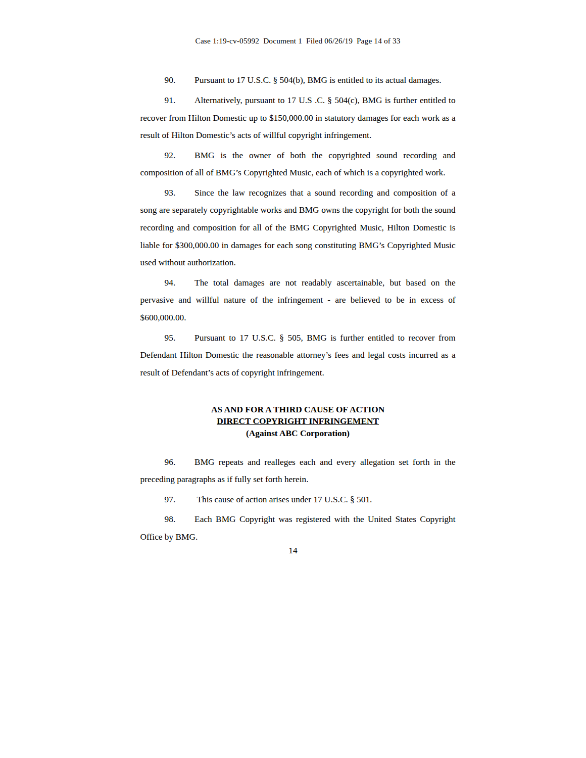Case 1:19-cv-05992 Document 1 Filed 06/26/19 Page 14 of 33
90. Pursuant to 17 U.S.C. § 504(b), BMG is entitled to its actual damages.
91. Alternatively, pursuant to 17 U.S .C. § 504(c), BMG is further entitled to recover from Hilton Domestic up to $150,000.00 in statutory damages for each work as a result of Hilton Domestic’s acts of willful copyright infringement.
92. BMG is the owner of both the copyrighted sound recording and composition of all of BMG’s Copyrighted Music, each of which is a copyrighted work.
93. Since the law recognizes that a sound recording and composition of a song are separately copyrightable works and BMG owns the copyright for both the sound recording and composition for all of the BMG Copyrighted Music, Hilton Domestic is liable for $300,000.00 in damages for each song constituting BMG’s Copyrighted Music used without authorization.
94. The total damages are not readably ascertainable, but based on the pervasive and willful nature of the infringement - are believed to be in excess of $600,000.00.
95. Pursuant to 17 U.S.C. § 505, BMG is further entitled to recover from Defendant Hilton Domestic the reasonable attorney’s fees and legal costs incurred as a result of Defendant’s acts of copyright infringement.
As and for a Third Cause of Action Direct Copyright Infringement (Against ABC Corporation)
96. BMG repeats and realleges each and every allegation set forth in the preceding paragraphs as if fully set forth herein.
97. This cause of action arises under 17 U.S.C. § 501.
98. Each BMG Copyright was registered with the United States Copyright Office by BMG.
14